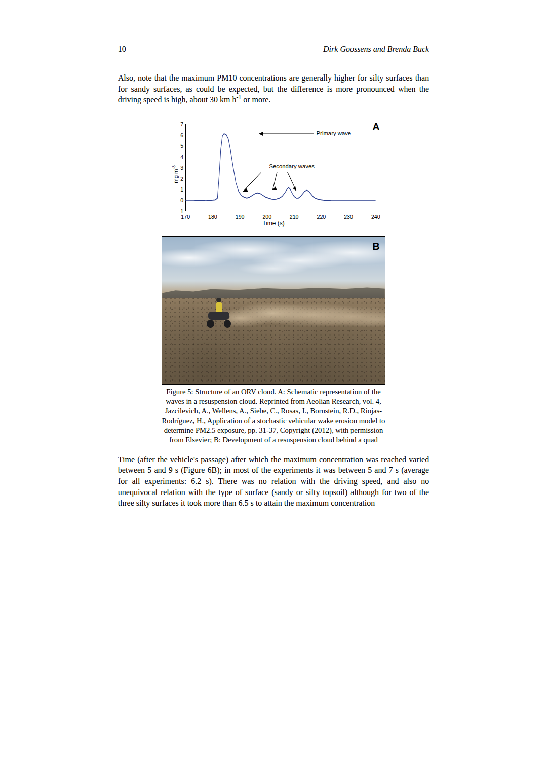10 Dirk Goossens and Brenda Buck
Also, note that the maximum PM10 concentrations are generally higher for silty surfaces than for sandy surfaces, as could be expected, but the difference is more pronounced when the driving speed is high, about 30 km h-1 or more.
A
mg m-3
7
6
5
4
3
2
1
0
-1
Primary wave
Secondary waves
170
180
190
200
210
220
230
240
Time (s)
B
Figure 5: Structure of an ORV cloud. A: Schematic representation of the waves in a resuspension cloud. Reprinted from Aeolian Research, vol. 4, Jazcilevich, A., Wellens, A., Siebe, C., Rosas, I., Bornstein, R.D., Riojas-Rodríguez, H., Application of a stochastic vehicular wake erosion model to determine PM2.5 exposure, pp. 31-37, Copyright (2012), with permission from Elsevier; B: Development of a resuspension cloud behind a quad
Time (after the vehicle's passage) after which the maximum concentration was reached varied between 5 and 9 s (Figure 6B); in most of the experiments it was between 5 and 7 s (average for all experiments: 6.2 s). There was no relation with the driving speed, and also no unequivocal relation with the type of surface (sandy or silty topsoil) although for two of the three silty surfaces it took more than 6.5 s to attain the maximum concentration